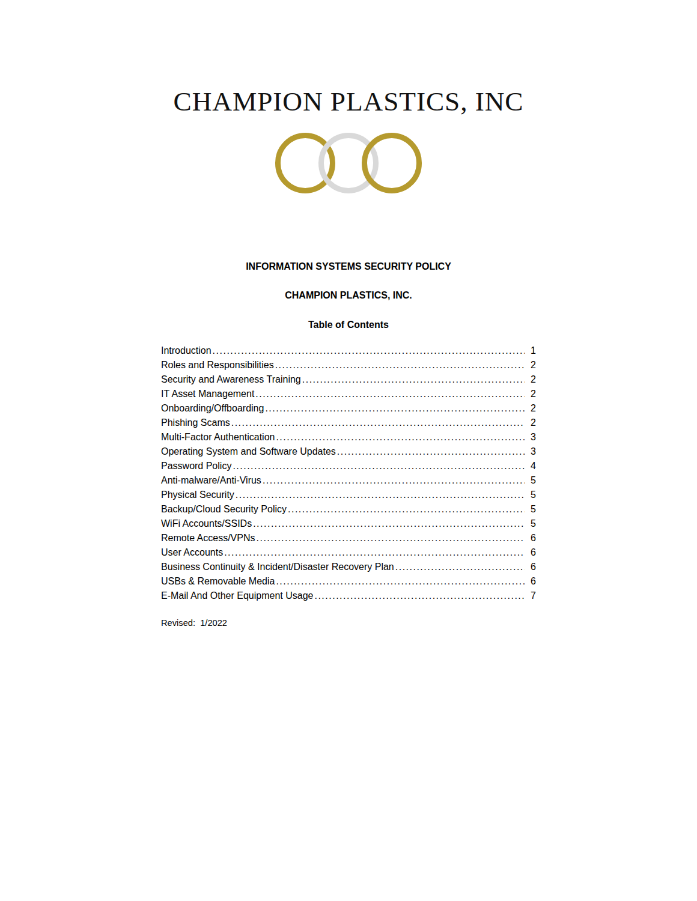CHAMPION PLASTICS, INC
INFORMATION SYSTEMS SECURITY POLICY
CHAMPION PLASTICS, INC.
Table of Contents
Introduction ........................................................................................................................... 1
Roles and Responsibilities ............................................................................................................. 2
Security and Awareness Training ................................................................................................ 2
IT Asset Management ................................................................................................................. 2
Onboarding/Offboarding .............................................................................................................. 2
Phishing Scams ....................................................................................................................... 2
Multi-Factor Authentication ............................................................................................................ 3
Operating System and Software Updates ..................................................................................... 3
Password Policy ....................................................................................................................... 4
Anti-malware/Anti-Virus .............................................................................................................. 5
Physical Security ..................................................................................................................... 5
Backup/Cloud Security Policy ....................................................................................................... 5
WiFi Accounts/SSIDs ................................................................................................................. 5
Remote Access/VPNs ................................................................................................................ 6
User Accounts .......................................................................................................................... 6
Business Continuity & Incident/Disaster Recovery Plan ............................................................. 6
USBs & Removable Media .......................................................................................................... 6
E-Mail And Other Equipment Usage ........................................................................................... 7
Revised: 1/2022